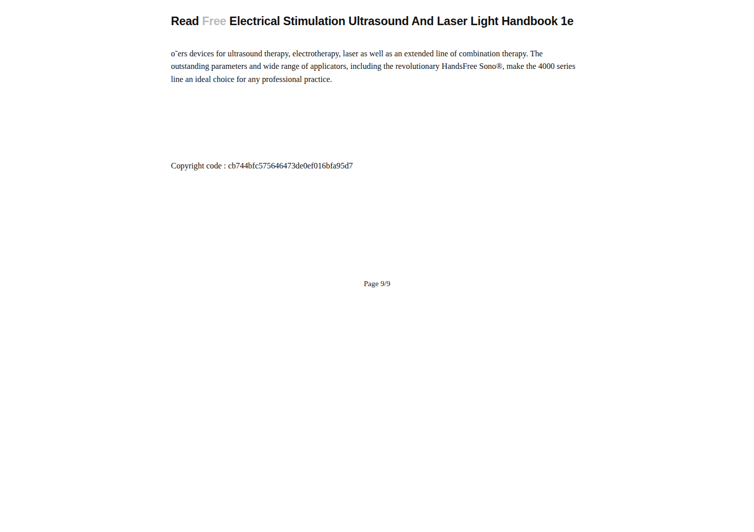Read Free Electrical Stimulation Ultrasound And Laser Light Handbook 1e
o˜ers devices for ultrasound therapy, electrotherapy, laser as well as an extended line of combination therapy. The outstanding parameters and wide range of applicators, including the revolutionary HandsFree Sono®, make the 4000 series line an ideal choice for any professional practice.
Copyright code : cb744bfc575646473de0ef016bfa95d7
Page 9/9